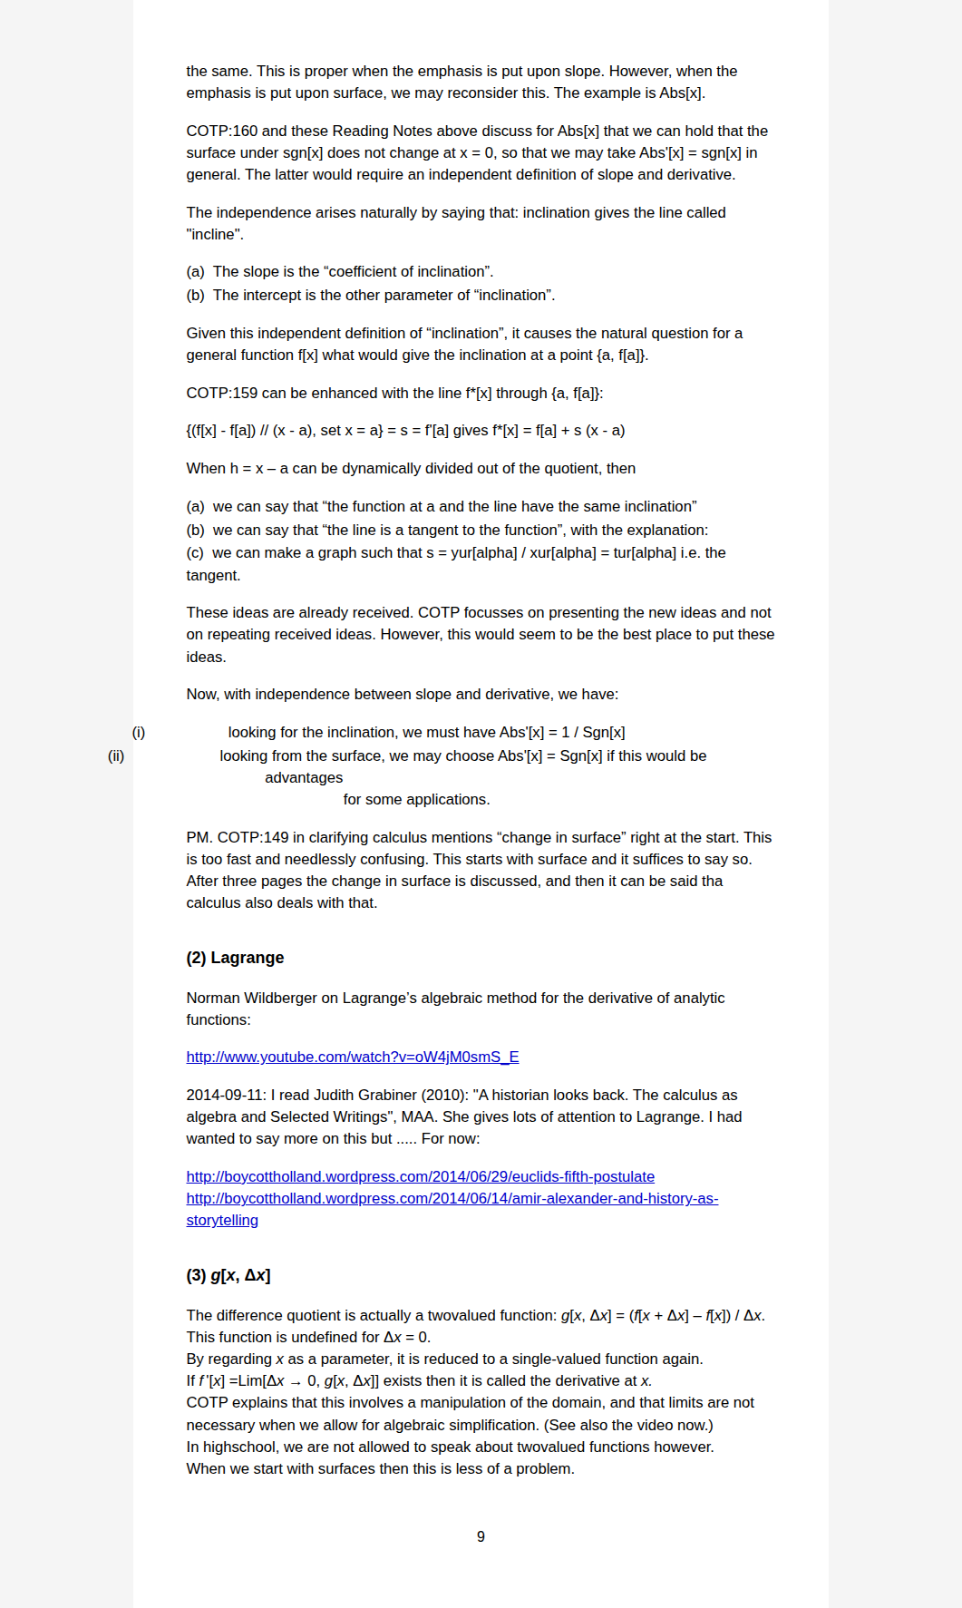the same. This is proper when the emphasis is put upon slope. However, when the emphasis is put upon surface, we may reconsider this. The example is Abs[x].
COTP:160 and these Reading Notes above discuss for Abs[x] that we can hold that the surface under sgn[x] does not change at x = 0, so that we may take Abs'[x] = sgn[x] in general. The latter would require an independent definition of slope and derivative.
The independence arises naturally by saying that: inclination gives the line called "incline".
(a) The slope is the “coefficient of inclination”.
(b) The intercept is the other parameter of “inclination”.
Given this independent definition of “inclination”, it causes the natural question for a general function f[x] what would give the inclination at a point {a, f[a]}.
COTP:159 can be enhanced with the line f*[x] through {a, f[a]}:
{(f[x] - f[a]) // (x - a), set x = a} = s = f'[a] gives f*[x] = f[a] + s (x - a)
When h = x – a can be dynamically divided out of the quotient, then
(a) we can say that “the function at a and the line have the same inclination”
(b) we can say that “the line is a tangent to the function”, with the explanation:
(c) we can make a graph such that s = yur[alpha] / xur[alpha] = tur[alpha] i.e. the tangent.
These ideas are already received. COTP focusses on presenting the new ideas and not on repeating received ideas. However, this would seem to be the best place to put these ideas.
Now, with independence between slope and derivative, we have:
(i) looking for the inclination, we must have Abs'[x] = 1 / Sgn[x]
(ii) looking from the surface, we may choose Abs'[x] = Sgn[x] if this would be advantagesfor some applications.
PM. COTP:149 in clarifying calculus mentions “change in surface” right at the start. This is too fast and needlessly confusing. This starts with surface and it suffices to say so. After three pages the change in surface is discussed, and then it can be said tha calculus also deals with that.
(2) Lagrange
Norman Wildberger on Lagrange’s algebraic method for the derivative of analytic functions:
http://www.youtube.com/watch?v=oW4jM0smS_E
2014-09-11: I read Judith Grabiner (2010): "A historian looks back. The calculus as algebra and Selected Writings", MAA. She gives lots of attention to Lagrange. I had wanted to say more on this but ..... For now:
http://boycottholland.wordpress.com/2014/06/29/euclids-fifth-postulate
http://boycottholland.wordpress.com/2014/06/14/amir-alexander-and-history-as-storytelling
(3) g[x, Δx]
The difference quotient is actually a twovalued function: g[x, Δx] = (f[x + Δx] – f[x]) / Δx.
This function is undefined for Δx = 0.
By regarding x as a parameter, it is reduced to a single-valued function again.
If f '[x] =Lim[Δx → 0, g[x, Δx]] exists then it is called the derivative at x.
COTP explains that this involves a manipulation of the domain, and that limits are not necessary when we allow for algebraic simplification. (See also the video now.)
In highschool, we are not allowed to speak about twovalued functions however.
When we start with surfaces then this is less of a problem.
9